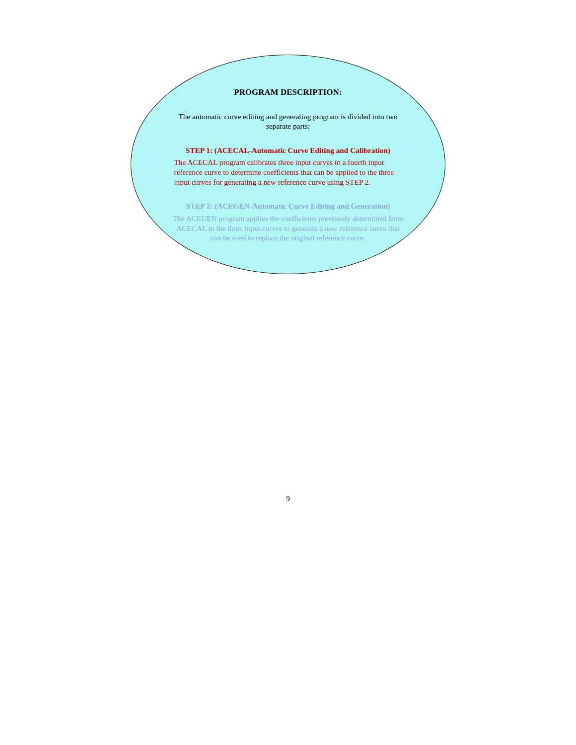PROGRAM DESCRIPTION:
The automatic curve editing and generating program is divided into two separate parts:
STEP 1: (ACECAL-Automatic Curve Editing and Calibration)
The ACECAL program calibrates three input curves to a fourth input reference curve to determine coefficients that can be applied to the three input curves for generating a new reference curve using STEP 2.
STEP 2: (ACEGEN-Automatic Curve Editing and Generation)
The ACEGEN program applies the coefficients previously determined from ACECAL to the three input curves to generate a new reference curve that can be used to replace the original reference curve.
9